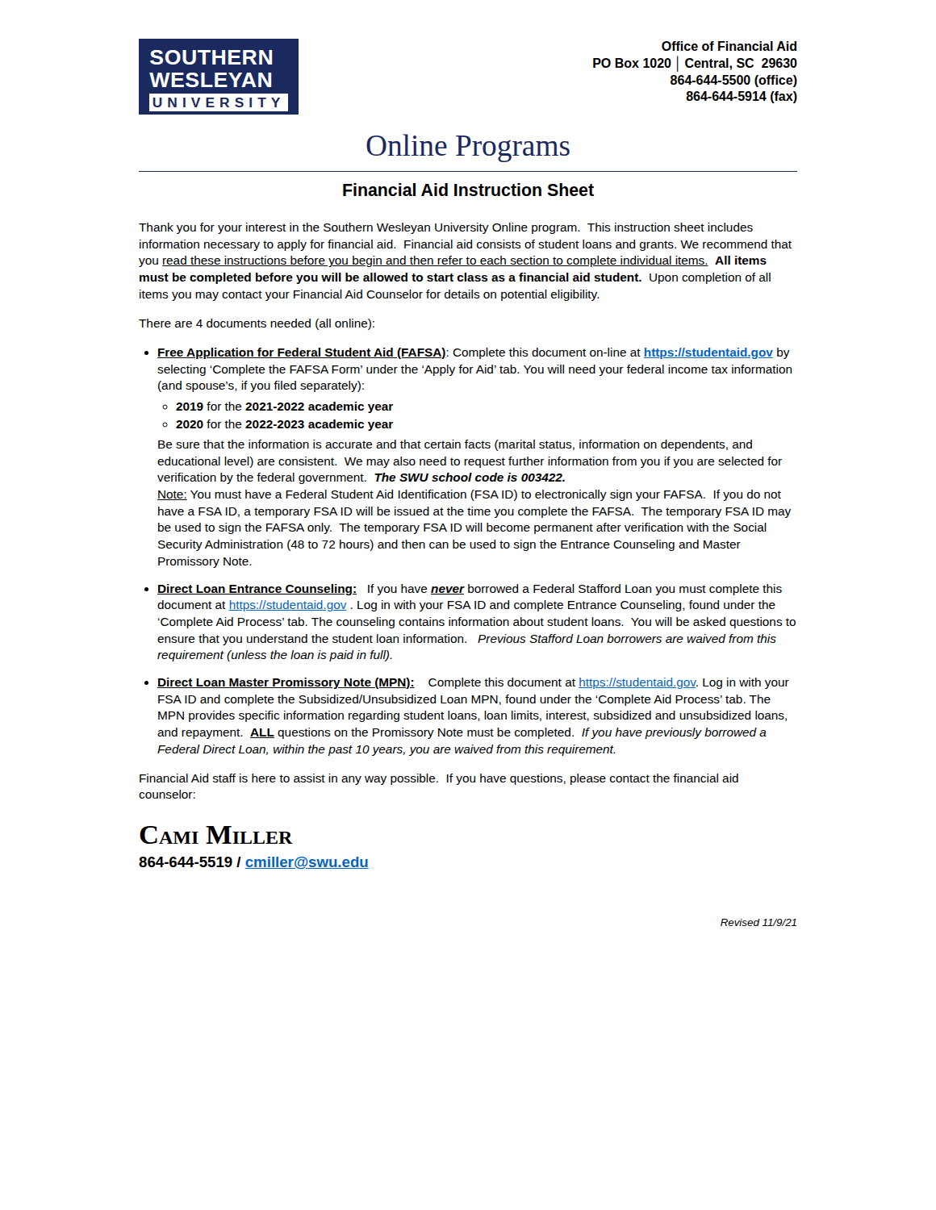Southern
WesleyanUniversity
Office of Financial Aid
PO Box 1020 │ Central, SC 29630
864-644-5500 (office)
864-644-5914 (fax)
Online Programs
Financial Aid Instruction Sheet
Thank you for your interest in the Southern Wesleyan University Online program. This instruction sheet includes information necessary to apply for financial aid. Financial aid consists of student loans and grants. We recommend that you read these instructions before you begin and then refer to each section to complete individual items. All items must be completed before you will be allowed to start class as a financial aid student. Upon completion of all items you may contact your Financial Aid Counselor for details on potential eligibility.
There are 4 documents needed (all online):
Free Application for Federal Student Aid (FAFSA): Complete this document on-line at https://studentaid.gov by selecting ‘Complete the FAFSA Form’ under the ‘Apply for Aid’ tab. You will need your federal income tax information (and spouse’s, if you filed separately):
2019 for the 2021-2022 academic year
2020 for the 2022-2023 academic year
Be sure that the information is accurate and that certain facts (marital status, information on dependents, and educational level) are consistent. We may also need to request further information from you if you are selected for verification by the federal government. The SWU school code is 003422.
Note: You must have a Federal Student Aid Identification (FSA ID) to electronically sign your FAFSA. If you do not have a FSA ID, a temporary FSA ID will be issued at the time you complete the FAFSA. The temporary FSA ID may be used to sign the FAFSA only. The temporary FSA ID will become permanent after verification with the Social Security Administration (48 to 72 hours) and then can be used to sign the Entrance Counseling and Master Promissory Note.
Direct Loan Entrance Counseling: If you have never borrowed a Federal Stafford Loan you must complete this document at https://studentaid.gov . Log in with your FSA ID and complete Entrance Counseling, found under the ‘Complete Aid Process’ tab. The counseling contains information about student loans. You will be asked questions to ensure that you understand the student loan information. Previous Stafford Loan borrowers are waived from this requirement (unless the loan is paid in full).
Direct Loan Master Promissory Note (MPN): Complete this document at https://studentaid.gov. Log in with your FSA ID and complete the Subsidized/Unsubsidized Loan MPN, found under the ‘Complete Aid Process’ tab. The MPN provides specific information regarding student loans, loan limits, interest, subsidized and unsubsidized loans, and repayment. ALL questions on the Promissory Note must be completed. If you have previously borrowed a Federal Direct Loan, within the past 10 years, you are waived from this requirement.
Financial Aid staff is here to assist in any way possible. If you have questions, please contact the financial aid counselor:
Cami Miller
864-644-5519 / cmiller@swu.edu
Revised 11/9/21